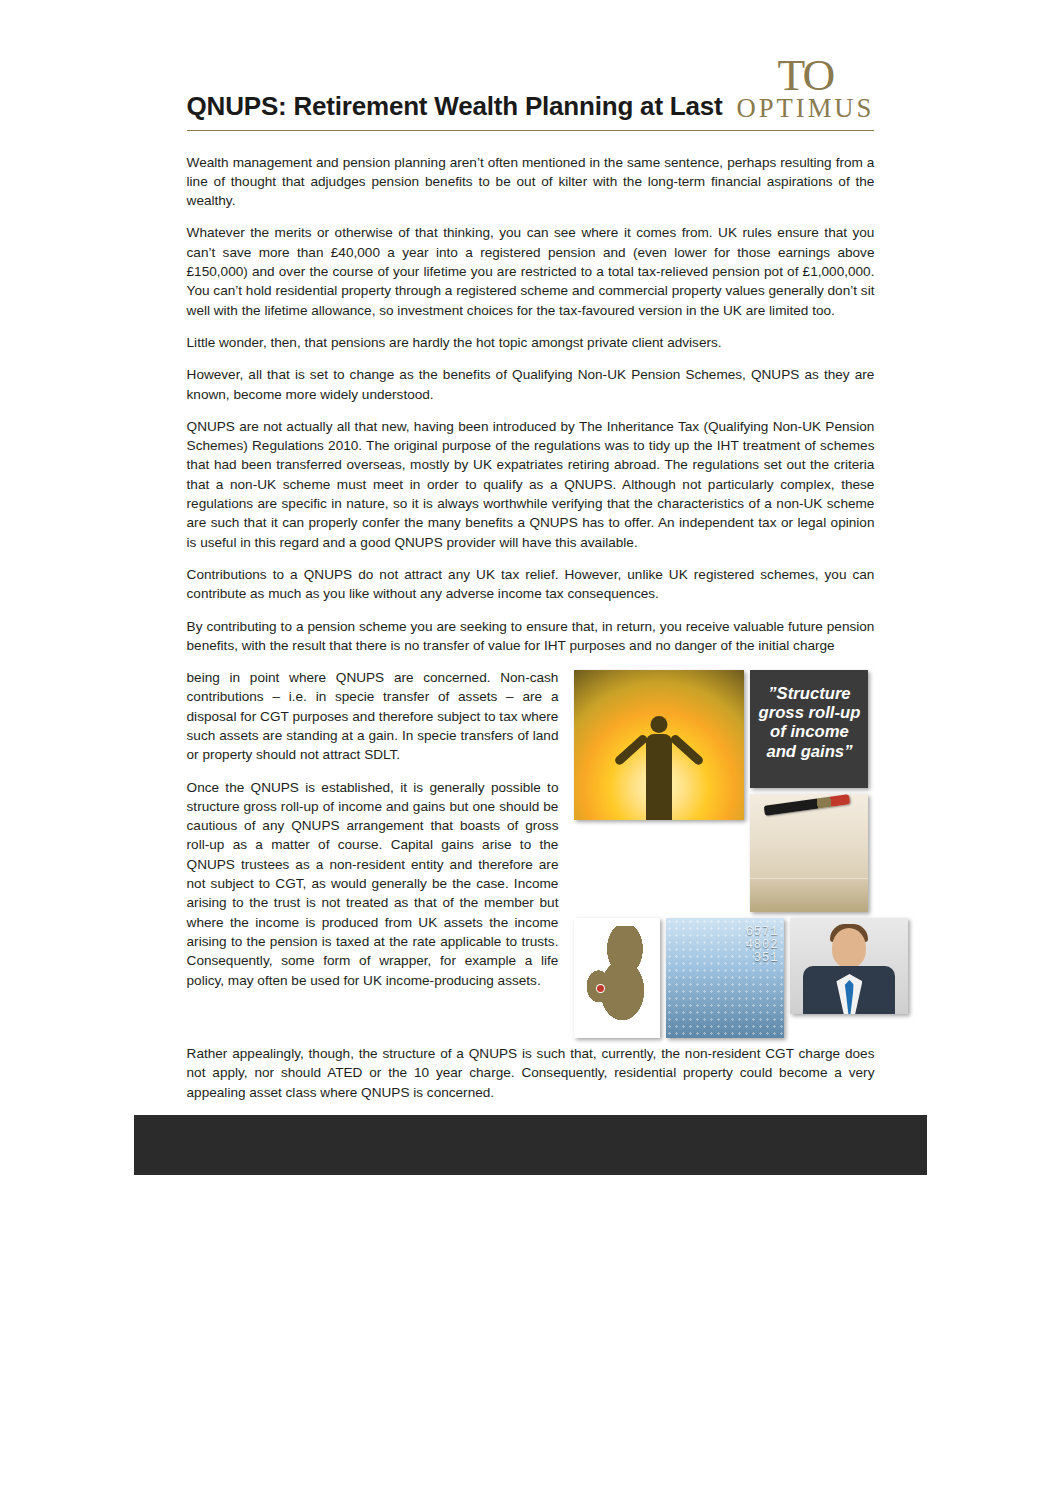QNUPS: Retirement Wealth Planning at Last
TO OPTIMUS
Wealth management and pension planning aren’t often mentioned in the same sentence, perhaps resulting from a line of thought that adjudges pension benefits to be out of kilter with the long-term financial aspirations of the wealthy.
Whatever the merits or otherwise of that thinking, you can see where it comes from. UK rules ensure that you can’t save more than £40,000 a year into a registered pension and (even lower for those earnings above £150,000) and over the course of your lifetime you are restricted to a total tax-relieved pension pot of £1,000,000. You can’t hold residential property through a registered scheme and commercial property values generally don’t sit well with the lifetime allowance, so investment choices for the tax-favoured version in the UK are limited too.
Little wonder, then, that pensions are hardly the hot topic amongst private client advisers.
However, all that is set to change as the benefits of Qualifying Non-UK Pension Schemes, QNUPS as they are known, become more widely understood.
QNUPS are not actually all that new, having been introduced by The Inheritance Tax (Qualifying Non-UK Pension Schemes) Regulations 2010. The original purpose of the regulations was to tidy up the IHT treatment of schemes that had been transferred overseas, mostly by UK expatriates retiring abroad. The regulations set out the criteria that a non-UK scheme must meet in order to qualify as a QNUPS. Although not particularly complex, these regulations are specific in nature, so it is always worthwhile verifying that the characteristics of a non-UK scheme are such that it can properly confer the many benefits a QNUPS has to offer. An independent tax or legal opinion is useful in this regard and a good QNUPS provider will have this available.
Contributions to a QNUPS do not attract any UK tax relief. However, unlike UK registered schemes, you can contribute as much as you like without any adverse income tax consequences.
By contributing to a pension scheme you are seeking to ensure that, in return, you receive valuable future pension benefits, with the result that there is no transfer of value for IHT purposes and no danger of the initial charge
”Structure gross roll-up of income and gains”
6571
4802
351
being in point where QNUPS are concerned. Non-cash contributions – i.e. in specie transfer of assets – are a disposal for CGT purposes and therefore subject to tax where such assets are standing at a gain. In specie transfers of land or property should not attract SDLT.
Once the QNUPS is established, it is generally possible to structure gross roll-up of income and gains but one should be cautious of any QNUPS arrangement that boasts of gross roll-up as a matter of course. Capital gains arise to the QNUPS trustees as a non-resident entity and therefore are not subject to CGT, as would generally be the case. Income arising to the trust is not treated as that of the member but where the income is produced from UK assets the income arising to the pension is taxed at the rate applicable to trusts. Consequently, some form of wrapper, for example a life policy, may often be used for UK income-producing assets.
Rather appealingly, though, the structure of a QNUPS is such that, currently, the non-resident CGT charge does not apply, nor should ATED or the 10 year charge. Consequently, residential property could become a very appealing asset class where QNUPS is concerned.